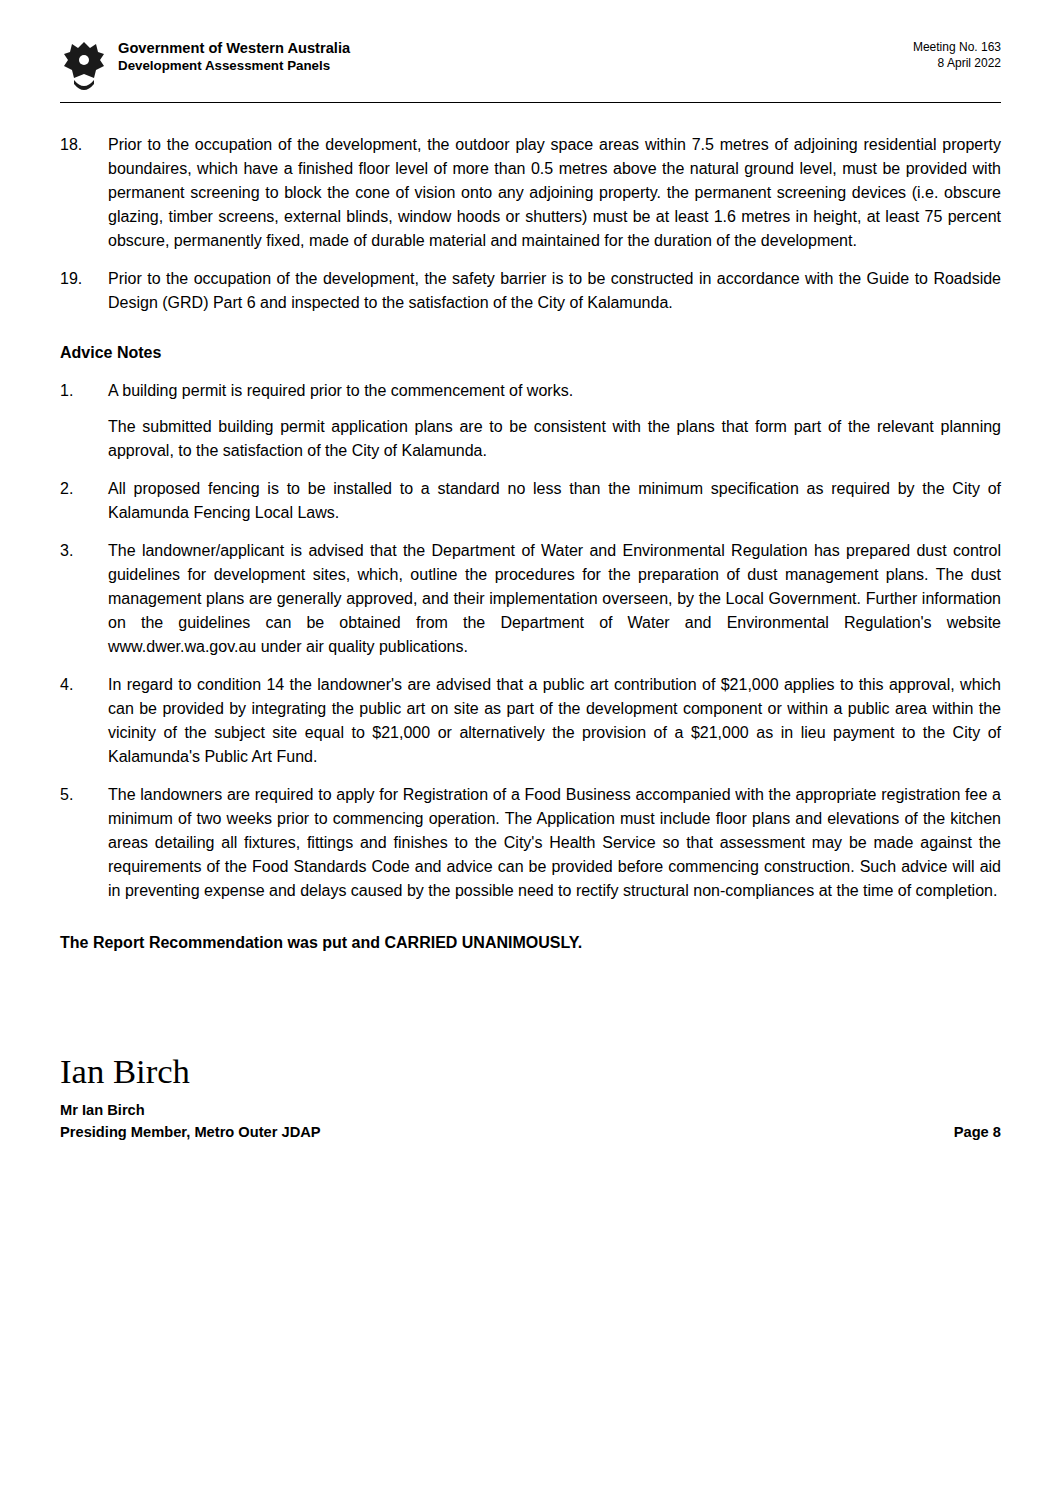Government of Western Australia
Development Assessment Panels
Meeting No. 163
8 April 2022
18. Prior to the occupation of the development, the outdoor play space areas within 7.5 metres of adjoining residential property boundaires, which have a finished floor level of more than 0.5 metres above the natural ground level, must be provided with permanent screening to block the cone of vision onto any adjoining property. the permanent screening devices (i.e. obscure glazing, timber screens, external blinds, window hoods or shutters) must be at least 1.6 metres in height, at least 75 percent obscure, permanently fixed, made of durable material and maintained for the duration of the development.
19. Prior to the occupation of the development, the safety barrier is to be constructed in accordance with the Guide to Roadside Design (GRD) Part 6 and inspected to the satisfaction of the City of Kalamunda.
Advice Notes
1. A building permit is required prior to the commencement of works.
The submitted building permit application plans are to be consistent with the plans that form part of the relevant planning approval, to the satisfaction of the City of Kalamunda.
2. All proposed fencing is to be installed to a standard no less than the minimum specification as required by the City of Kalamunda Fencing Local Laws.
3. The landowner/applicant is advised that the Department of Water and Environmental Regulation has prepared dust control guidelines for development sites, which, outline the procedures for the preparation of dust management plans. The dust management plans are generally approved, and their implementation overseen, by the Local Government. Further information on the guidelines can be obtained from the Department of Water and Environmental Regulation's website www.dwer.wa.gov.au under air quality publications.
4. In regard to condition 14 the landowner's are advised that a public art contribution of $21,000 applies to this approval, which can be provided by integrating the public art on site as part of the development component or within a public area within the vicinity of the subject site equal to $21,000 or alternatively the provision of a $21,000 as in lieu payment to the City of Kalamunda's Public Art Fund.
5. The landowners are required to apply for Registration of a Food Business accompanied with the appropriate registration fee a minimum of two weeks prior to commencing operation. The Application must include floor plans and elevations of the kitchen areas detailing all fixtures, fittings and finishes to the City's Health Service so that assessment may be made against the requirements of the Food Standards Code and advice can be provided before commencing construction. Such advice will aid in preventing expense and delays caused by the possible need to rectify structural non-compliances at the time of completion.
The Report Recommendation was put and CARRIED UNANIMOUSLY.
Ian Birch
Mr Ian Birch
Presiding Member, Metro Outer JDAP Page 8